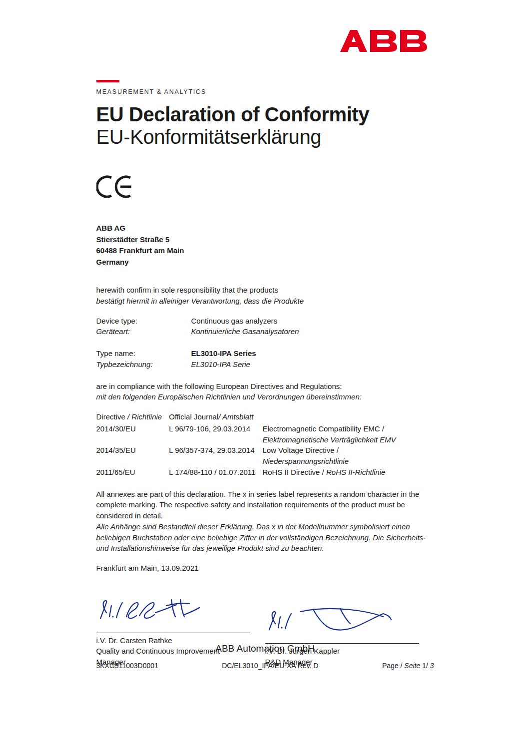Measurement & Analytics
EU Declaration of Conformity EU-Konformitätserklärung
ABB AG
Stierstädter Straße 5
60488 Frankfurt am Main
Germany
herewith confirm in sole responsibility that the products
bestätigt hiermit in alleiniger Verantwortung, dass die Produkte
| Device type: | Continuous gas analyzers |
| Geräteart: | Kontinuierliche Gasanalysatoren |
| Type name: | EL3010-IPA Series |
| Typbezeichnung: | EL3010-IPA Serie |
are in compliance with the following European Directives and Regulations:
mit den folgenden Europäischen Richtlinien und Verordnungen übereinstimmen:
| Directive / Richtlinie | Official Journal / Amtsblatt | |
| 2014/30/EU | L 96/79-106, 29.03.2014 | Electromagnetic Compatibility EMC / Elektromagnetische Verträglichkeit EMV |
| 2014/35/EU | L 96/357-374, 29.03.2014 | Low Voltage Directive / Niederspannungsrichtlinie |
| 2011/65/EU | L 174/88-110 / 01.07.2011 | RoHS II Directive / RoHS II-Richtlinie |
All annexes are part of this declaration. The x in series label represents a random character in the complete marking. The respective safety and installation requirements of the product must be considered in detail.
Alle Anhänge sind Bestandteil dieser Erklärung. Das x in der Modellnummer symbolisiert einen beliebigen Buchstaben oder eine beliebige Ziffer in der vollständigen Bezeichnung. Die Sicherheits- und Installationshinweise für das jeweilige Produkt sind zu beachten.
Frankfurt am Main, 13.09.2021
| i.V. Dr. Carsten Rathke Quality and Continuous Improvement Manager | i.V. Dr. Jürgen Kappler R&D Manager |
ABB Automation GmbH
3KXG511003D0001
DC/EL3010_IPA/EU-XA Rev. D
Page / Seite 1/ 3